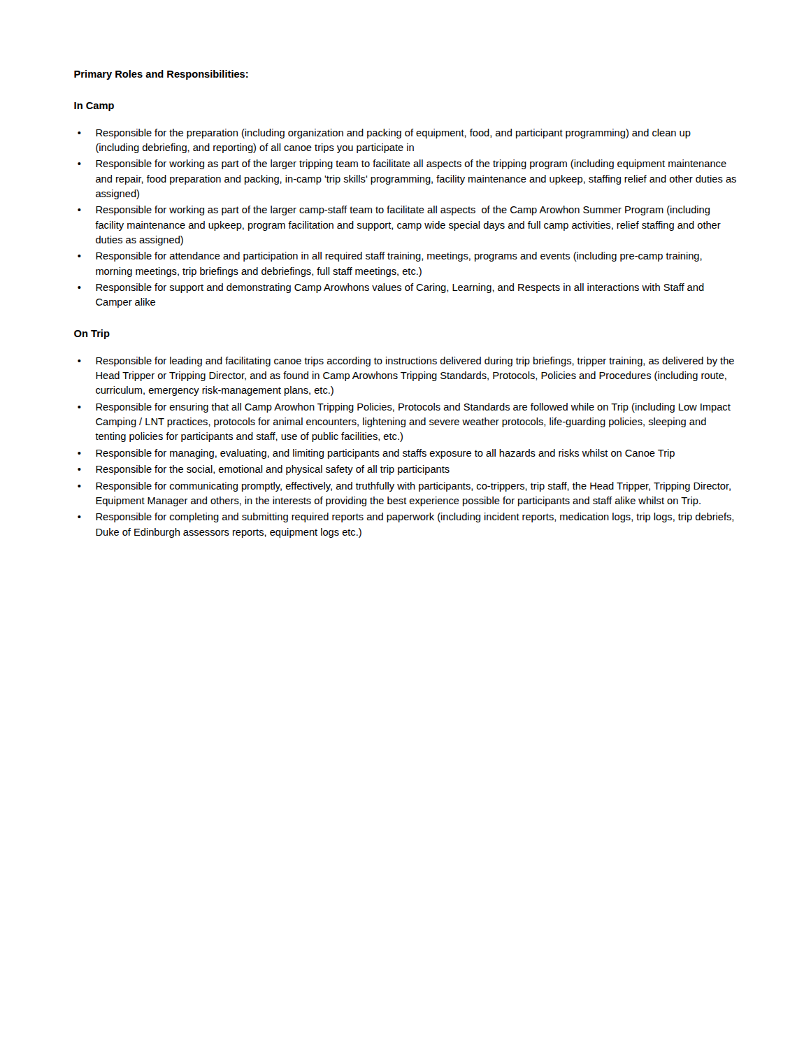Primary Roles and Responsibilities:
In Camp
Responsible for the preparation (including organization and packing of equipment, food, and participant programming) and clean up (including debriefing, and reporting) of all canoe trips you participate in
Responsible for working as part of the larger tripping team to facilitate all aspects of the tripping program (including equipment maintenance and repair, food preparation and packing, in-camp 'trip skills' programming, facility maintenance and upkeep, staffing relief and other duties as assigned)
Responsible for working as part of the larger camp-staff team to facilitate all aspects of the Camp Arowhon Summer Program (including facility maintenance and upkeep, program facilitation and support, camp wide special days and full camp activities, relief staffing and other duties as assigned)
Responsible for attendance and participation in all required staff training, meetings, programs and events (including pre-camp training, morning meetings, trip briefings and debriefings, full staff meetings, etc.)
Responsible for support and demonstrating Camp Arowhons values of Caring, Learning, and Respects in all interactions with Staff and Camper alike
On Trip
Responsible for leading and facilitating canoe trips according to instructions delivered during trip briefings, tripper training, as delivered by the Head Tripper or Tripping Director, and as found in Camp Arowhons Tripping Standards, Protocols, Policies and Procedures (including route, curriculum, emergency risk-management plans, etc.)
Responsible for ensuring that all Camp Arowhon Tripping Policies, Protocols and Standards are followed while on Trip (including Low Impact Camping / LNT practices, protocols for animal encounters, lightening and severe weather protocols, life-guarding policies, sleeping and tenting policies for participants and staff, use of public facilities, etc.)
Responsible for managing, evaluating, and limiting participants and staffs exposure to all hazards and risks whilst on Canoe Trip
Responsible for the social, emotional and physical safety of all trip participants
Responsible for communicating promptly, effectively, and truthfully with participants, co-trippers, trip staff, the Head Tripper, Tripping Director, Equipment Manager and others, in the interests of providing the best experience possible for participants and staff alike whilst on Trip.
Responsible for completing and submitting required reports and paperwork (including incident reports, medication logs, trip logs, trip debriefs, Duke of Edinburgh assessors reports, equipment logs etc.)